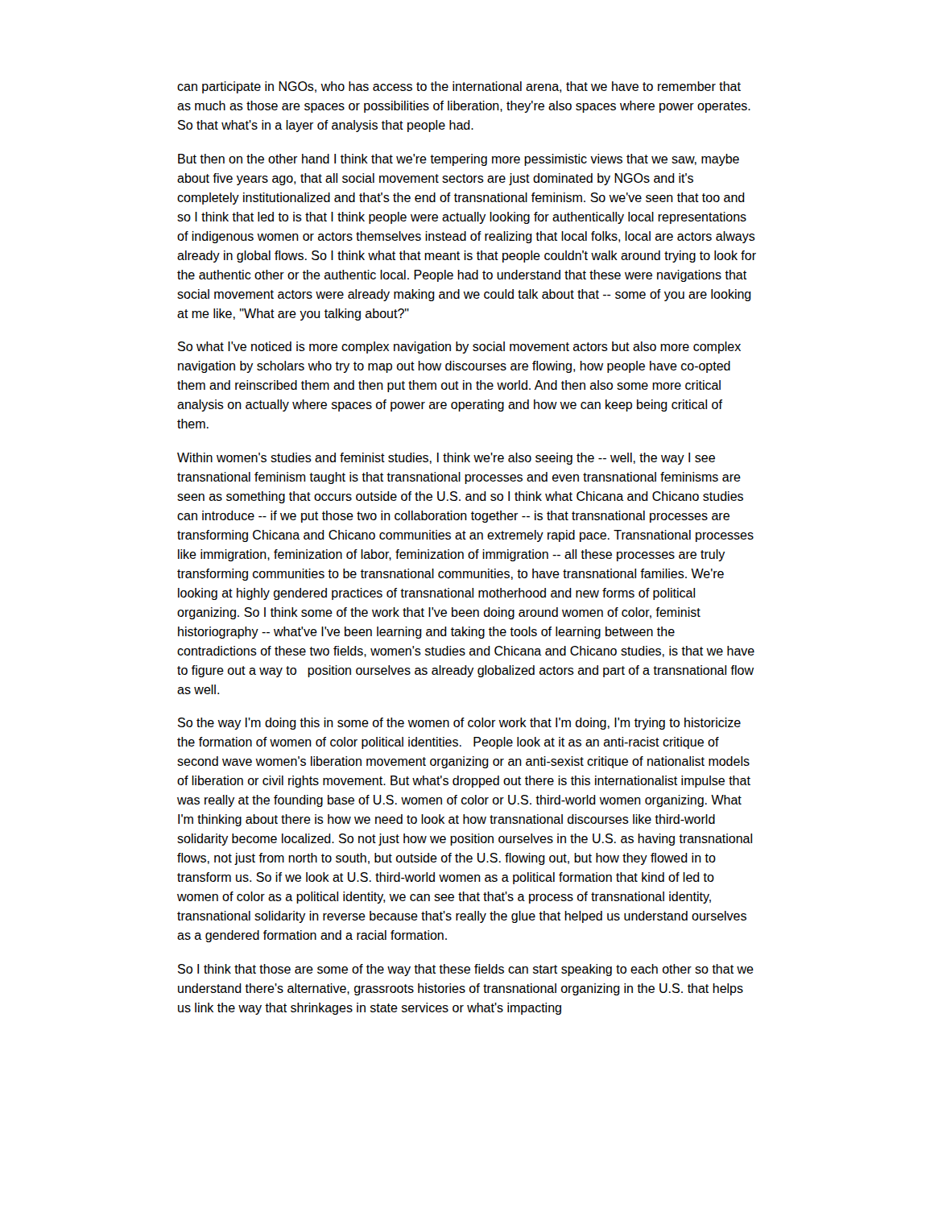can participate in NGOs, who has access to the international arena, that we have to remember that as much as those are spaces or possibilities of liberation, they're also spaces where power operates. So that what's in a layer of analysis that people had.
But then on the other hand I think that we're tempering more pessimistic views that we saw, maybe about five years ago, that all social movement sectors are just dominated by NGOs and it's completely institutionalized and that's the end of transnational feminism. So we've seen that too and so I think that led to is that I think people were actually looking for authentically local representations of indigenous women or actors themselves instead of realizing that local folks, local are actors always already in global flows. So I think what that meant is that people couldn't walk around trying to look for the authentic other or the authentic local. People had to understand that these were navigations that social movement actors were already making and we could talk about that -- some of you are looking at me like, "What are you talking about?"
So what I've noticed is more complex navigation by social movement actors but also more complex navigation by scholars who try to map out how discourses are flowing, how people have co-opted them and reinscribed them and then put them out in the world. And then also some more critical analysis on actually where spaces of power are operating and how we can keep being critical of them.
Within women's studies and feminist studies, I think we're also seeing the -- well, the way I see transnational feminism taught is that transnational processes and even transnational feminisms are seen as something that occurs outside of the U.S. and so I think what Chicana and Chicano studies can introduce -- if we put those two in collaboration together -- is that transnational processes are transforming Chicana and Chicano communities at an extremely rapid pace. Transnational processes like immigration, feminization of labor, feminization of immigration -- all these processes are truly transforming communities to be transnational communities, to have transnational families. We're looking at highly gendered practices of transnational motherhood and new forms of political organizing. So I think some of the work that I've been doing around women of color, feminist historiography -- what've I've been learning and taking the tools of learning between the contradictions of these two fields, women's studies and Chicana and Chicano studies, is that we have to figure out a way to position ourselves as already globalized actors and part of a transnational flow as well.
So the way I'm doing this in some of the women of color work that I'm doing, I'm trying to historicize the formation of women of color political identities. People look at it as an anti-racist critique of second wave women's liberation movement organizing or an anti-sexist critique of nationalist models of liberation or civil rights movement. But what's dropped out there is this internationalist impulse that was really at the founding base of U.S. women of color or U.S. third-world women organizing. What I'm thinking about there is how we need to look at how transnational discourses like third-world solidarity become localized. So not just how we position ourselves in the U.S. as having transnational flows, not just from north to south, but outside of the U.S. flowing out, but how they flowed in to transform us. So if we look at U.S. third-world women as a political formation that kind of led to women of color as a political identity, we can see that that's a process of transnational identity, transnational solidarity in reverse because that's really the glue that helped us understand ourselves as a gendered formation and a racial formation.
So I think that those are some of the way that these fields can start speaking to each other so that we understand there's alternative, grassroots histories of transnational organizing in the U.S. that helps us link the way that shrinkages in state services or what's impacting